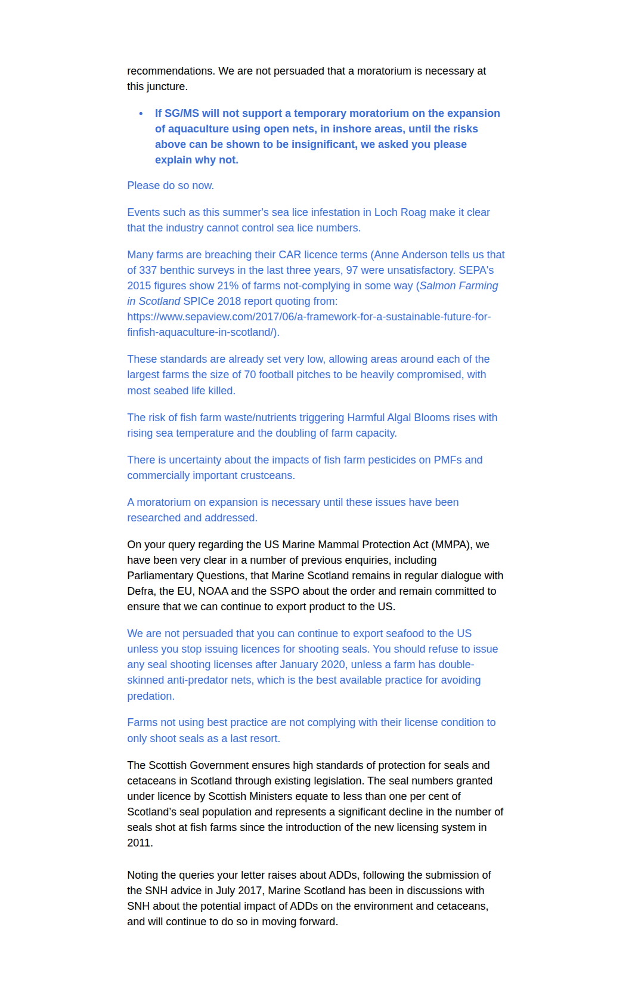recommendations. We are not persuaded that a moratorium is necessary at this juncture.
If SG/MS will not support a temporary moratorium on the expansion of aquaculture using open nets, in inshore areas, until the risks above can be shown to be insignificant, we asked you please explain why not.
Please do so now.
Events such as this summer's sea lice infestation in Loch Roag make it clear that the industry cannot control sea lice numbers.
Many farms are breaching their CAR licence terms (Anne Anderson tells us that of 337 benthic surveys in the last three years, 97 were unsatisfactory. SEPA's 2015 figures show 21% of farms not-complying in some way (Salmon Farming in Scotland SPICe 2018 report quoting from: https://www.sepaview.com/2017/06/a-framework-for-a-sustainable-future-for-finfish-aquaculture-in-scotland/).
These standards are already set very low, allowing areas around each of the largest farms the size of 70 football pitches to be heavily compromised, with most seabed life killed.
The risk of fish farm waste/nutrients triggering Harmful Algal Blooms rises with rising sea temperature and the doubling of farm capacity.
There is uncertainty about the impacts of fish farm pesticides on PMFs and commercially important crustceans.
A moratorium on expansion is necessary until these issues have been researched and addressed.
On your query regarding the US Marine Mammal Protection Act (MMPA), we have been very clear in a number of previous enquiries, including Parliamentary Questions, that Marine Scotland remains in regular dialogue with Defra, the EU, NOAA and the SSPO about the order and remain committed to ensure that we can continue to export product to the US.
We are not persuaded that you can continue to export seafood to the US unless you stop issuing licences for shooting seals. You should refuse to issue any seal shooting licenses after January 2020, unless a farm has double-skinned anti-predator nets, which is the best available practice for avoiding predation.
Farms not using best practice are not complying with their license condition to only shoot seals as a last resort.
The Scottish Government ensures high standards of protection for seals and cetaceans in Scotland through existing legislation. The seal numbers granted under licence by Scottish Ministers equate to less than one per cent of Scotland’s seal population and represents a significant decline in the number of seals shot at fish farms since the introduction of the new licensing system in 2011.
Noting the queries your letter raises about ADDs, following the submission of the SNH advice in July 2017, Marine Scotland has been in discussions with SNH about the potential impact of ADDs on the environment and cetaceans, and will continue to do so in moving forward.